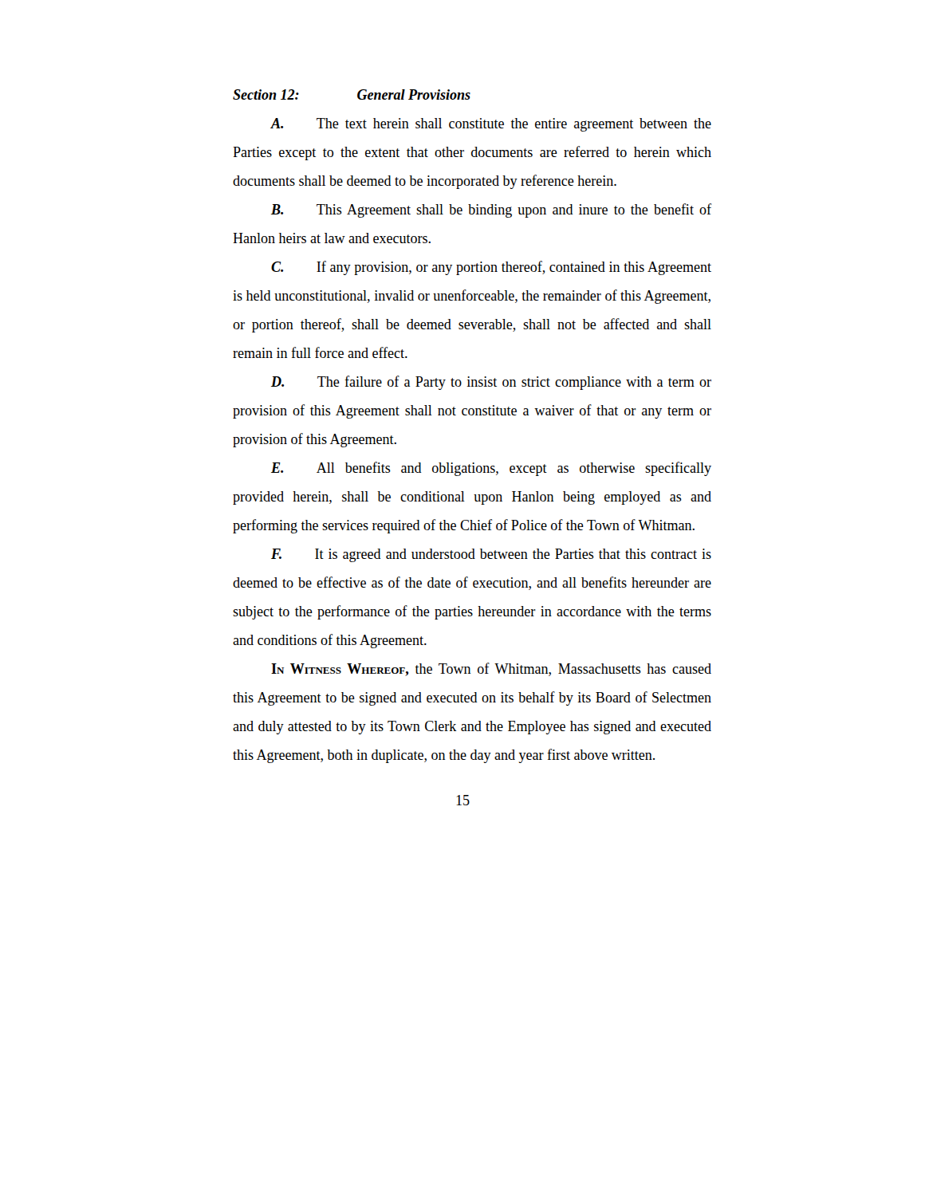Section 12: General Provisions
A. The text herein shall constitute the entire agreement between the Parties except to the extent that other documents are referred to herein which documents shall be deemed to be incorporated by reference herein.
B. This Agreement shall be binding upon and inure to the benefit of Hanlon heirs at law and executors.
C. If any provision, or any portion thereof, contained in this Agreement is held unconstitutional, invalid or unenforceable, the remainder of this Agreement, or portion thereof, shall be deemed severable, shall not be affected and shall remain in full force and effect.
D. The failure of a Party to insist on strict compliance with a term or provision of this Agreement shall not constitute a waiver of that or any term or provision of this Agreement.
E. All benefits and obligations, except as otherwise specifically provided herein, shall be conditional upon Hanlon being employed as and performing the services required of the Chief of Police of the Town of Whitman.
F. It is agreed and understood between the Parties that this contract is deemed to be effective as of the date of execution, and all benefits hereunder are subject to the performance of the parties hereunder in accordance with the terms and conditions of this Agreement.
In Witness Whereof, the Town of Whitman, Massachusetts has caused this Agreement to be signed and executed on its behalf by its Board of Selectmen and duly attested to by its Town Clerk and the Employee has signed and executed this Agreement, both in duplicate, on the day and year first above written.
15